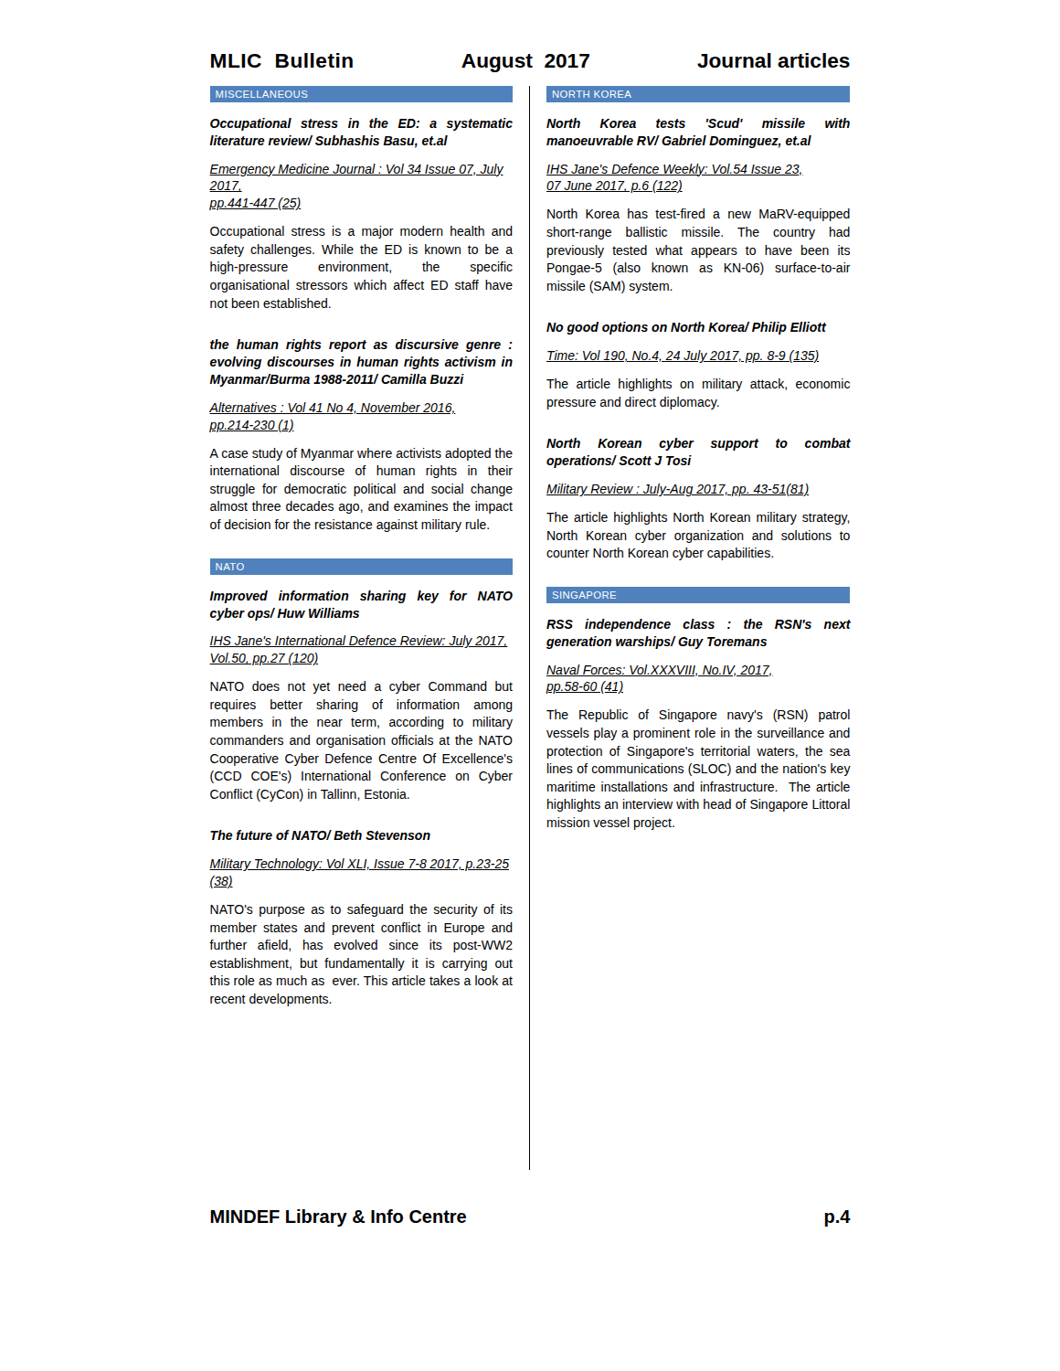MLIC Bulletin
August 2017
Journal articles
MISCELLANEOUS
Occupational stress in the ED: a systematic literature review/ Subhashis Basu, et.al
Emergency Medicine Journal : Vol 34 Issue 07, July 2017, pp.441-447 (25)
Occupational stress is a major modern health and safety challenges. While the ED is known to be a high-pressure environment, the specific organisational stressors which affect ED staff have not been established.
the human rights report as discursive genre : evolving discourses in human rights activism in Myanmar/Burma 1988-2011/ Camilla Buzzi
Alternatives : Vol 41 No 4, November 2016, pp.214-230 (1)
A case study of Myanmar where activists adopted the international discourse of human rights in their struggle for democratic political and social change almost three decades ago, and examines the impact of decision for the resistance against military rule.
NATO
Improved information sharing key for NATO cyber ops/ Huw Williams
IHS Jane's International Defence Review: July 2017, Vol.50, pp.27 (120)
NATO does not yet need a cyber Command but requires better sharing of information among members in the near term, according to military commanders and organisation officials at the NATO Cooperative Cyber Defence Centre Of Excellence's (CCD COE's) International Conference on Cyber Conflict (CyCon) in Tallinn, Estonia.
The future of NATO/ Beth Stevenson
Military Technology: Vol XLI, Issue 7-8 2017, p.23-25 (38)
NATO's purpose as to safeguard the security of its member states and prevent conflict in Europe and further afield, has evolved since its post-WW2 establishment, but fundamentally it is carrying out this role as much as ever. This article takes a look at recent developments.
NORTH KOREA
North Korea tests 'Scud' missile with manoeuvrable RV/ Gabriel Dominguez, et.al
IHS Jane's Defence Weekly: Vol.54 Issue 23, 07 June 2017, p.6 (122)
North Korea has test-fired a new MaRV-equipped short-range ballistic missile. The country had previously tested what appears to have been its Pongae-5 (also known as KN-06) surface-to-air missile (SAM) system.
No good options on North Korea/ Philip Elliott
Time: Vol 190, No.4, 24 July 2017, pp. 8-9 (135)
The article highlights on military attack, economic pressure and direct diplomacy.
North Korean cyber support to combat operations/ Scott J Tosi
Military Review : July-Aug 2017, pp. 43-51(81)
The article highlights North Korean military strategy, North Korean cyber organization and solutions to counter North Korean cyber capabilities.
SINGAPORE
RSS independence class : the RSN's next generation warships/ Guy Toremans
Naval Forces: Vol.XXXVIII, No.IV, 2017, pp.58-60 (41)
The Republic of Singapore navy's (RSN) patrol vessels play a prominent role in the surveillance and protection of Singapore's territorial waters, the sea lines of communications (SLOC) and the nation's key maritime installations and infrastructure. The article highlights an interview with head of Singapore Littoral mission vessel project.
MINDEF Library & Info Centre
p.4